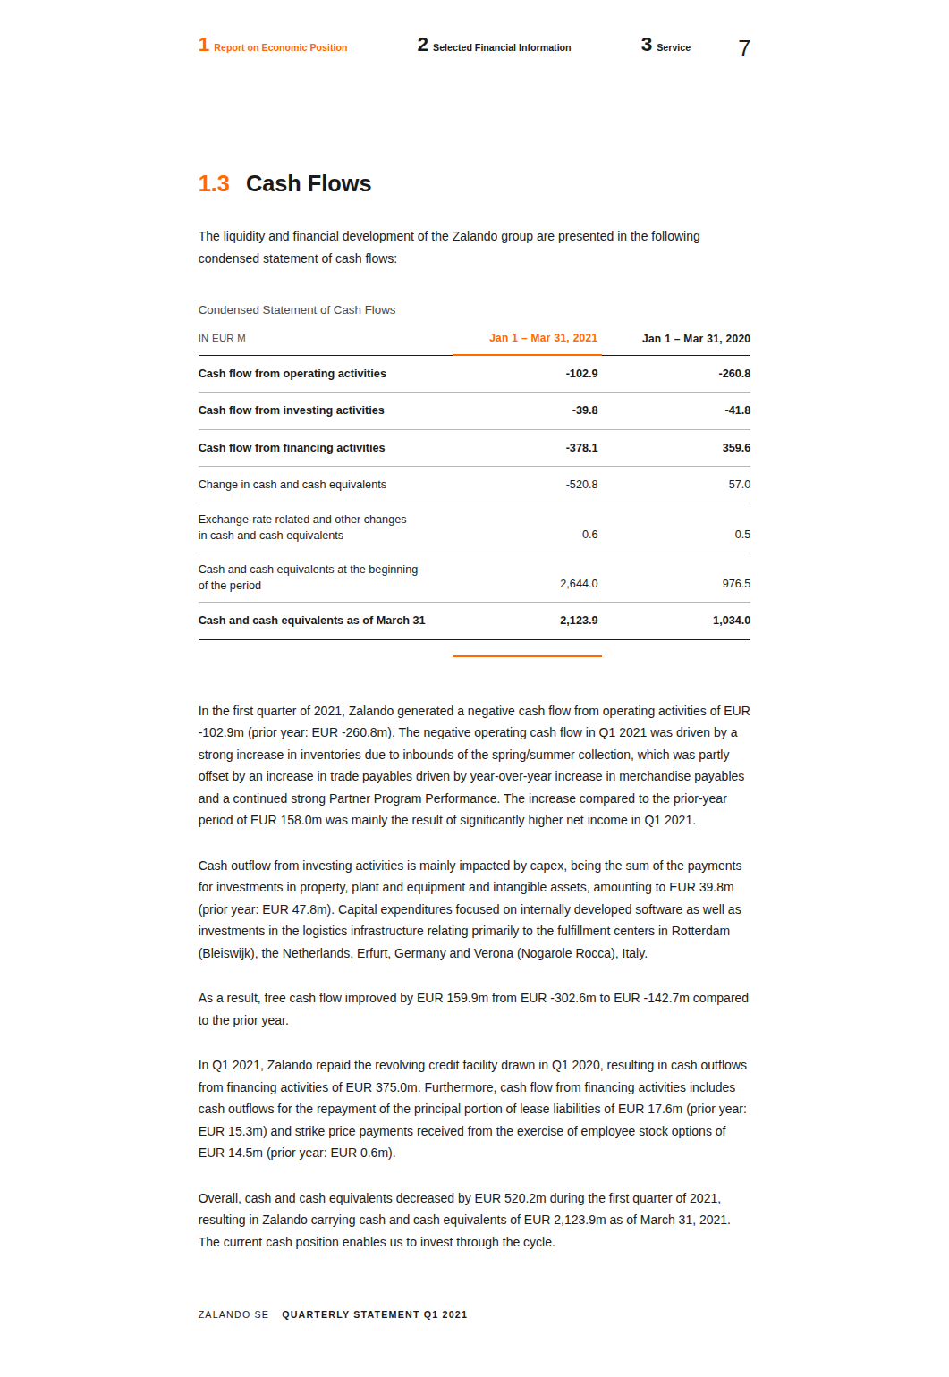1 Report on Economic Position
2 Selected Financial Information
3 Service
7
1.3 Cash Flows
The liquidity and financial development of the Zalando group are presented in the following condensed statement of cash flows:
Condensed Statement of Cash Flows
| IN EUR M | Jan 1 – Mar 31, 2021 | Jan 1 – Mar 31, 2020 |
| --- | --- | --- |
| Cash flow from operating activities | -102.9 | -260.8 |
| Cash flow from investing activities | -39.8 | -41.8 |
| Cash flow from financing activities | -378.1 | 359.6 |
| Change in cash and cash equivalents | -520.8 | 57.0 |
| Exchange-rate related and other changes in cash and cash equivalents | 0.6 | 0.5 |
| Cash and cash equivalents at the beginning of the period | 2,644.0 | 976.5 |
| Cash and cash equivalents as of March 31 | 2,123.9 | 1,034.0 |
In the first quarter of 2021, Zalando generated a negative cash flow from operating activities of EUR -102.9m (prior year: EUR -260.8m). The negative operating cash flow in Q1 2021 was driven by a strong increase in inventories due to inbounds of the spring/summer collection, which was partly offset by an increase in trade payables driven by year-over-year increase in merchandise payables and a continued strong Partner Program Performance. The increase compared to the prior-year period of EUR 158.0m was mainly the result of significantly higher net income in Q1 2021.
Cash outflow from investing activities is mainly impacted by capex, being the sum of the payments for investments in property, plant and equipment and intangible assets, amounting to EUR 39.8m (prior year: EUR 47.8m). Capital expenditures focused on internally developed software as well as investments in the logistics infrastructure relating primarily to the fulfillment centers in Rotterdam (Bleiswijk), the Netherlands, Erfurt, Germany and Verona (Nogarole Rocca), Italy.
As a result, free cash flow improved by EUR 159.9m from EUR -302.6m to EUR -142.7m compared to the prior year.
In Q1 2021, Zalando repaid the revolving credit facility drawn in Q1 2020, resulting in cash outflows from financing activities of EUR 375.0m. Furthermore, cash flow from financing activities includes cash outflows for the repayment of the principal portion of lease liabilities of EUR 17.6m (prior year: EUR 15.3m) and strike price payments received from the exercise of employee stock options of EUR 14.5m (prior year: EUR 0.6m).
Overall, cash and cash equivalents decreased by EUR 520.2m during the first quarter of 2021, resulting in Zalando carrying cash and cash equivalents of EUR 2,123.9m as of March 31, 2021. The current cash position enables us to invest through the cycle.
ZALANDO SE QUARTERLY STATEMENT Q1 2021